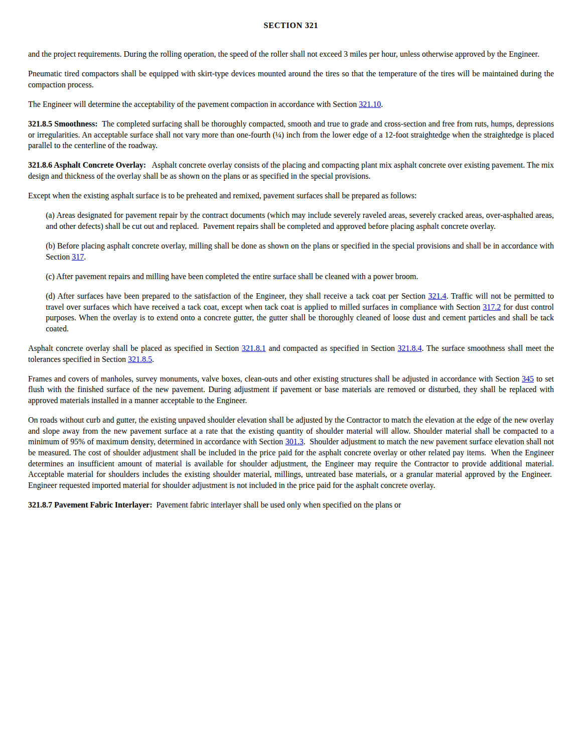SECTION 321
and the project requirements. During the rolling operation, the speed of the roller shall not exceed 3 miles per hour, unless otherwise approved by the Engineer.
Pneumatic tired compactors shall be equipped with skirt-type devices mounted around the tires so that the temperature of the tires will be maintained during the compaction process.
The Engineer will determine the acceptability of the pavement compaction in accordance with Section 321.10.
321.8.5 Smoothness: The completed surfacing shall be thoroughly compacted, smooth and true to grade and cross-section and free from ruts, humps, depressions or irregularities. An acceptable surface shall not vary more than one-fourth (¼) inch from the lower edge of a 12-foot straightedge when the straightedge is placed parallel to the centerline of the roadway.
321.8.6 Asphalt Concrete Overlay: Asphalt concrete overlay consists of the placing and compacting plant mix asphalt concrete over existing pavement. The mix design and thickness of the overlay shall be as shown on the plans or as specified in the special provisions.
Except when the existing asphalt surface is to be preheated and remixed, pavement surfaces shall be prepared as follows:
(a) Areas designated for pavement repair by the contract documents (which may include severely raveled areas, severely cracked areas, over-asphalted areas, and other defects) shall be cut out and replaced. Pavement repairs shall be completed and approved before placing asphalt concrete overlay.
(b) Before placing asphalt concrete overlay, milling shall be done as shown on the plans or specified in the special provisions and shall be in accordance with Section 317.
(c) After pavement repairs and milling have been completed the entire surface shall be cleaned with a power broom.
(d) After surfaces have been prepared to the satisfaction of the Engineer, they shall receive a tack coat per Section 321.4. Traffic will not be permitted to travel over surfaces which have received a tack coat, except when tack coat is applied to milled surfaces in compliance with Section 317.2 for dust control purposes. When the overlay is to extend onto a concrete gutter, the gutter shall be thoroughly cleaned of loose dust and cement particles and shall be tack coated.
Asphalt concrete overlay shall be placed as specified in Section 321.8.1 and compacted as specified in Section 321.8.4. The surface smoothness shall meet the tolerances specified in Section 321.8.5.
Frames and covers of manholes, survey monuments, valve boxes, clean-outs and other existing structures shall be adjusted in accordance with Section 345 to set flush with the finished surface of the new pavement. During adjustment if pavement or base materials are removed or disturbed, they shall be replaced with approved materials installed in a manner acceptable to the Engineer.
On roads without curb and gutter, the existing unpaved shoulder elevation shall be adjusted by the Contractor to match the elevation at the edge of the new overlay and slope away from the new pavement surface at a rate that the existing quantity of shoulder material will allow. Shoulder material shall be compacted to a minimum of 95% of maximum density, determined in accordance with Section 301.3. Shoulder adjustment to match the new pavement surface elevation shall not be measured. The cost of shoulder adjustment shall be included in the price paid for the asphalt concrete overlay or other related pay items. When the Engineer determines an insufficient amount of material is available for shoulder adjustment, the Engineer may require the Contractor to provide additional material. Acceptable material for shoulders includes the existing shoulder material, millings, untreated base materials, or a granular material approved by the Engineer. Engineer requested imported material for shoulder adjustment is not included in the price paid for the asphalt concrete overlay.
321.8.7 Pavement Fabric Interlayer: Pavement fabric interlayer shall be used only when specified on the plans or